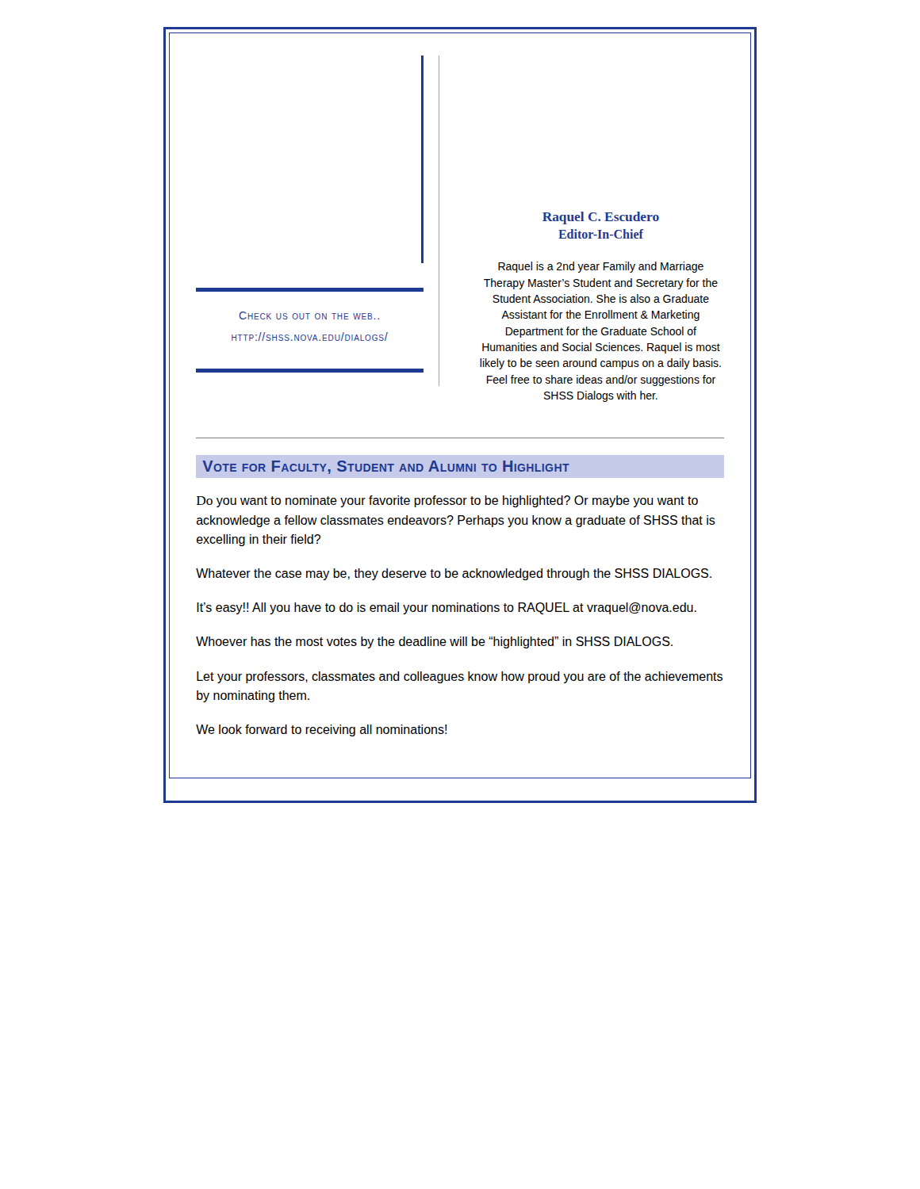Check us out on the web..
http://shss.nova.edu/dialogs/
Raquel C. Escudero
Editor-In-Chief
Raquel is a 2nd year Family and Marriage Therapy Master’s Student and Secretary for the Student Association. She is also a Graduate Assistant for the Enrollment & Marketing Department for the Graduate School of Humanities and Social Sciences. Raquel is most likely to be seen around campus on a daily basis. Feel free to share ideas and/or suggestions for SHSS Dialogs with her.
Vote for Faculty, Student and Alumni to Highlight
Do you want to nominate your favorite professor to be highlighted? Or maybe you want to acknowledge a fellow classmates endeavors? Perhaps you know a graduate of SHSS that is excelling in their field?
Whatever the case may be, they deserve to be acknowledged through the SHSS DIALOGS.
It’s easy!! All you have to do is email your nominations to RAQUEL at vraquel@nova.edu.
Whoever has the most votes by the deadline will be “highlighted” in SHSS DIALOGS.
Let your professors, classmates and colleagues know how proud you are of the achievements by nominating them.
We look forward to receiving all nominations!